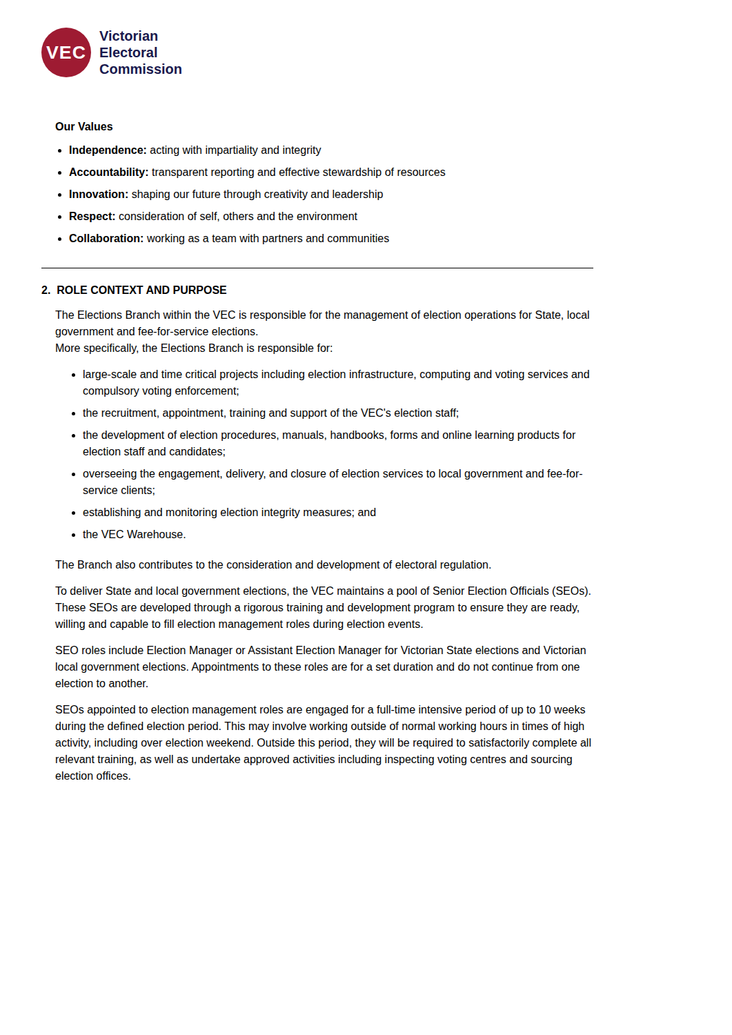VEC
Victorian
Electoral
Commission
Our Values
Independence: acting with impartiality and integrity
Accountability: transparent reporting and effective stewardship of resources
Innovation: shaping our future through creativity and leadership
Respect: consideration of self, others and the environment
Collaboration: working as a team with partners and communities
2. ROLE CONTEXT AND PURPOSE
The Elections Branch within the VEC is responsible for the management of election operations for State, local government and fee-for-service elections.
More specifically, the Elections Branch is responsible for:
large-scale and time critical projects including election infrastructure, computing and voting services and compulsory voting enforcement;
the recruitment, appointment, training and support of the VEC's election staff;
the development of election procedures, manuals, handbooks, forms and online learning products for election staff and candidates;
overseeing the engagement, delivery, and closure of election services to local government and fee-for-service clients;
establishing and monitoring election integrity measures; and
the VEC Warehouse.
The Branch also contributes to the consideration and development of electoral regulation.
To deliver State and local government elections, the VEC maintains a pool of Senior Election Officials (SEOs). These SEOs are developed through a rigorous training and development program to ensure they are ready, willing and capable to fill election management roles during election events.
SEO roles include Election Manager or Assistant Election Manager for Victorian State elections and Victorian local government elections. Appointments to these roles are for a set duration and do not continue from one election to another.
SEOs appointed to election management roles are engaged for a full-time intensive period of up to 10 weeks during the defined election period. This may involve working outside of normal working hours in times of high activity, including over election weekend. Outside this period, they will be required to satisfactorily complete all relevant training, as well as undertake approved activities including inspecting voting centres and sourcing election offices.